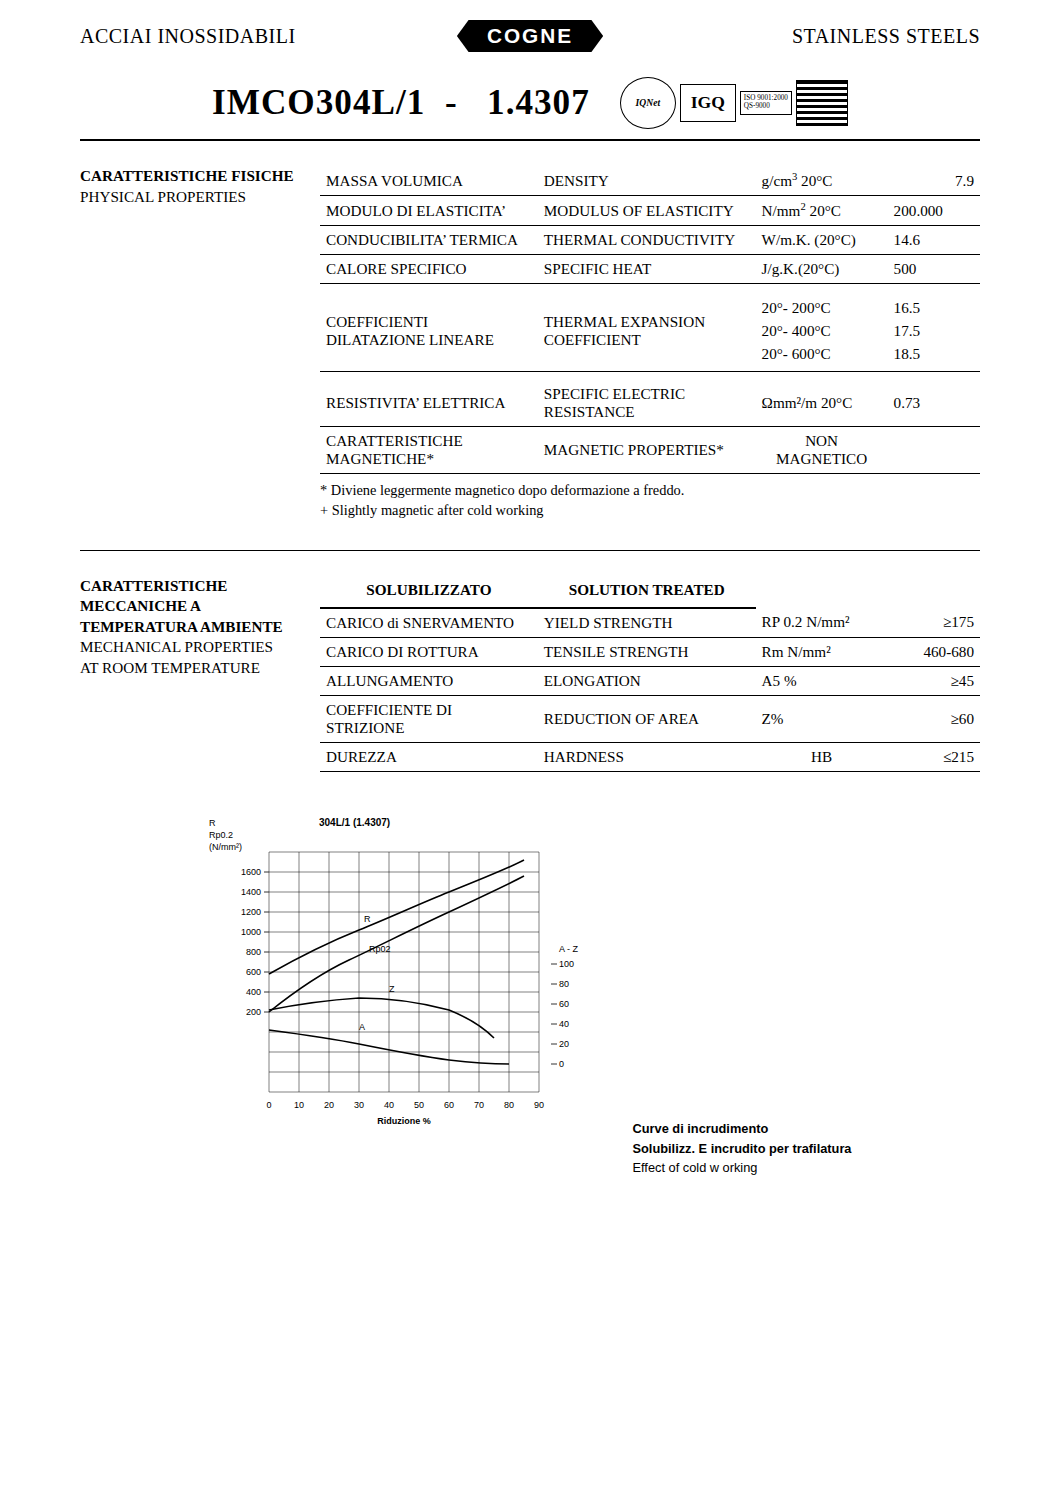ACCIAI INOSSIDABILI
COGNE
STAINLESS STEELS
IMCO304L/1 - 1.4307
IQNet
IGQ
ISO 9001:2000
QS-9000
Caratteristiche fisiche
Physical properties
| MASSA VOLUMICA | DENSITY | g/cm 3 20°C | 7.9 |
| MODULO DI ELASTICITA’ | MODULUS OF ELASTICITY | N/mm 2 20°C | 200.000 |
| CONDUCIBILITA’ TERMICA | THERMAL CONDUCTIVITY | W/m.K. (20°C) | 14.6 |
| CALORE SPECIFICO | SPECIFIC HEAT | J/g.K.(20°C) | 500 |
| COEFFICIENTI DILATAZIONE LINEARE | THERMAL EXPANSION COEFFICIENT | 20°- 200°C 20°- 400°C 20°- 600°C | 16.5 17.5 18.5 |
| RESISTIVITA’ ELETTRICA | SPECIFIC ELECTRIC RESISTANCE | Ωmm²/m 20°C | 0.73 |
| CARATTERISTICHE MAGNETICHE* | MAGNETIC PROPERTIES* | NON MAGNETICO | |
* Diviene leggermente magnetico dopo deformazione a freddo.
+ Slightly magnetic after cold working
Caratteristiche
meccaniche a
temperatura ambiente
Mechanical properties
at room temperature
| SOLUBILIZZATO | SOLUTION TREATED | | |
| CARICO di SNERVAMENTO | YIELD STRENGTH | RP 0.2 N/mm² | ≥175 |
| CARICO DI ROTTURA | TENSILE STRENGTH | Rm N/mm² | 460-680 |
| ALLUNGAMENTO | ELONGATION | A5 % | ≥45 |
| COEFFICIENTE DI STRIZIONE | REDUCTION OF AREA | Z% | ≥60 |
| DUREZZA | HARDNESS | HB | ≤215 |
R Rp0.2 (N/mm²) 304L/1 (1.4307) 1600 1400 1200 1000 800 600 400 200 A - Z 100 80 60 40 20 0 R Rp02 Z A 0 10 20 30 40 50 60 70 80 90 Riduzione %
Curve di incrudimento
Solubilizz. E incrudito per trafilatura
Effect of cold w orking